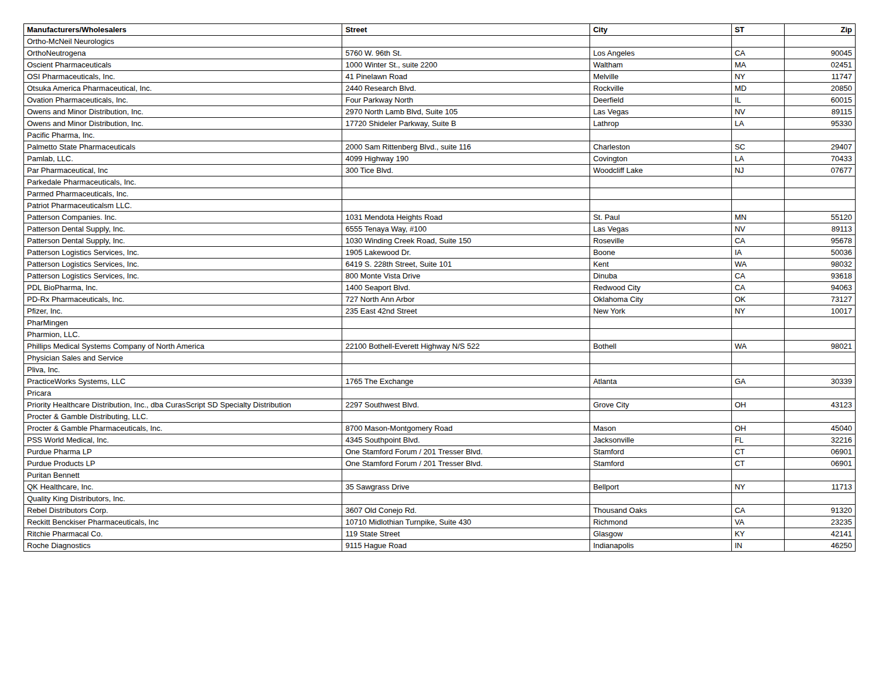Manufacturers and Wholesalers
| Manufacturers/Wholesalers | Street | City | ST | Zip |
| --- | --- | --- | --- | --- |
| Ortho-McNeil Neurologics | | | | |
| OrthoNeutrogena | 5760 W. 96th St. | Los Angeles | CA | 90045 |
| Oscient Pharmaceuticals | 1000 Winter St., suite 2200 | Waltham | MA | 02451 |
| OSI Pharmaceuticals, Inc. | 41 Pinelawn Road | Melville | NY | 11747 |
| Otsuka America Pharmaceutical, Inc. | 2440 Research Blvd. | Rockville | MD | 20850 |
| Ovation Pharmaceuticals, Inc. | Four Parkway North | Deerfield | IL | 60015 |
| Owens and Minor Distribution, Inc. | 2970 North Lamb Blvd, Suite 105 | Las Vegas | NV | 89115 |
| Owens and Minor Distribution, Inc. | 17720 Shideler Parkway, Suite B | Lathrop | LA | 95330 |
| Pacific Pharma, Inc. | | | | |
| Palmetto State Pharmaceuticals | 2000 Sam Rittenberg Blvd., suite 116 | Charleston | SC | 29407 |
| Pamlab, LLC. | 4099 Highway 190 | Covington | LA | 70433 |
| Par Pharmaceutical, Inc | 300 Tice Blvd. | Woodcliff Lake | NJ | 07677 |
| Parkedale Pharmaceuticals, Inc. | | | | |
| Parmed Pharmaceuticals, Inc. | | | | |
| Patriot Pharmaceuticalsm LLC. | | | | |
| Patterson Companies. Inc. | 1031 Mendota Heights Road | St. Paul | MN | 55120 |
| Patterson Dental Supply, Inc. | 6555 Tenaya Way, #100 | Las Vegas | NV | 89113 |
| Patterson Dental Supply, Inc. | 1030 Winding Creek Road, Suite 150 | Roseville | CA | 95678 |
| Patterson Logistics Services, Inc. | 1905 Lakewood Dr. | Boone | IA | 50036 |
| Patterson Logistics Services, Inc. | 6419 S. 228th Street, Suite 101 | Kent | WA | 98032 |
| Patterson Logistics Services, Inc. | 800 Monte Vista Drive | Dinuba | CA | 93618 |
| PDL BioPharma, Inc. | 1400 Seaport Blvd. | Redwood City | CA | 94063 |
| PD-Rx Pharmaceuticals, Inc. | 727 North Ann Arbor | Oklahoma City | OK | 73127 |
| Pfizer, Inc. | 235 East 42nd Street | New York | NY | 10017 |
| PharMingen | | | | |
| Pharmion, LLC. | | | | |
| Phillips Medical Systems Company of North America | 22100 Bothell-Everett Highway N/S 522 | Bothell | WA | 98021 |
| Physician Sales and Service | | | | |
| Pliva, Inc. | | | | |
| PracticeWorks Systems, LLC | 1765 The Exchange | Atlanta | GA | 30339 |
| Pricara | | | | |
| Priority Healthcare Distribution, Inc., dba CurasScript SD Specialty Distribution | 2297 Southwest Blvd. | Grove City | OH | 43123 |
| Procter & Gamble Distributing, LLC. | | | | |
| Procter & Gamble Pharmaceuticals, Inc. | 8700 Mason-Montgomery Road | Mason | OH | 45040 |
| PSS World Medical, Inc. | 4345 Southpoint Blvd. | Jacksonville | FL | 32216 |
| Purdue Pharma LP | One Stamford Forum / 201 Tresser Blvd. | Stamford | CT | 06901 |
| Purdue Products LP | One Stamford Forum / 201 Tresser Blvd. | Stamford | CT | 06901 |
| Puritan Bennett | | | | |
| QK Healthcare, Inc. | 35 Sawgrass Drive | Bellport | NY | 11713 |
| Quality King Distributors, Inc. | | | | |
| Rebel Distributors Corp. | 3607 Old Conejo Rd. | Thousand Oaks | CA | 91320 |
| Reckitt Benckiser Pharmaceuticals, Inc | 10710 Midlothian Turnpike, Suite 430 | Richmond | VA | 23235 |
| Ritchie Pharmacal Co. | 119 State Street | Glasgow | KY | 42141 |
| Roche Diagnostics | 9115 Hague Road | Indianapolis | IN | 46250 |